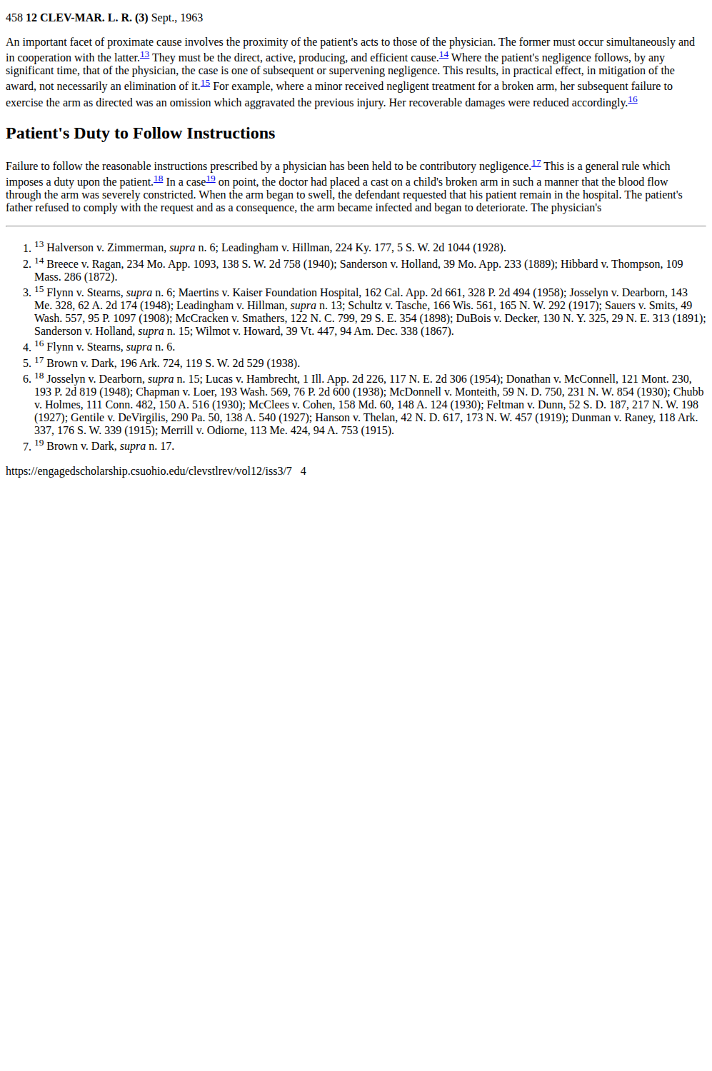458 12 CLEV-MAR. L. R. (3) Sept., 1963
An important facet of proximate cause involves the proximity of the patient's acts to those of the physician. The former must occur simultaneously and in cooperation with the latter.13 They must be the direct, active, producing, and efficient cause.14 Where the patient's negligence follows, by any significant time, that of the physician, the case is one of subsequent or supervening negligence. This results, in practical effect, in mitigation of the award, not necessarily an elimination of it.15 For example, where a minor received negligent treatment for a broken arm, her subsequent failure to exercise the arm as directed was an omission which aggravated the previous injury. Her recoverable damages were reduced accordingly.16
Patient's Duty to Follow Instructions
Failure to follow the reasonable instructions prescribed by a physician has been held to be contributory negligence.17 This is a general rule which imposes a duty upon the patient.18 In a case19 on point, the doctor had placed a cast on a child's broken arm in such a manner that the blood flow through the arm was severely constricted. When the arm began to swell, the defendant requested that his patient remain in the hospital. The patient's father refused to comply with the request and as a consequence, the arm became infected and began to deteriorate. The physician's
13 Halverson v. Zimmerman, supra n. 6; Leadingham v. Hillman, 224 Ky. 177, 5 S. W. 2d 1044 (1928).
14 Breece v. Ragan, 234 Mo. App. 1093, 138 S. W. 2d 758 (1940); Sanderson v. Holland, 39 Mo. App. 233 (1889); Hibbard v. Thompson, 109 Mass. 286 (1872).
15 Flynn v. Stearns, supra n. 6; Maertins v. Kaiser Foundation Hospital, 162 Cal. App. 2d 661, 328 P. 2d 494 (1958); Josselyn v. Dearborn, 143 Me. 328, 62 A. 2d 174 (1948); Leadingham v. Hillman, supra n. 13; Schultz v. Tasche, 166 Wis. 561, 165 N. W. 292 (1917); Sauers v. Smits, 49 Wash. 557, 95 P. 1097 (1908); McCracken v. Smathers, 122 N. C. 799, 29 S. E. 354 (1898); DuBois v. Decker, 130 N. Y. 325, 29 N. E. 313 (1891); Sanderson v. Holland, supra n. 15; Wilmot v. Howard, 39 Vt. 447, 94 Am. Dec. 338 (1867).
16 Flynn v. Stearns, supra n. 6.
17 Brown v. Dark, 196 Ark. 724, 119 S. W. 2d 529 (1938).
18 Josselyn v. Dearborn, supra n. 15; Lucas v. Hambrecht, 1 Ill. App. 2d 226, 117 N. E. 2d 306 (1954); Donathan v. McConnell, 121 Mont. 230, 193 P. 2d 819 (1948); Chapman v. Loer, 193 Wash. 569, 76 P. 2d 600 (1938); McDonnell v. Monteith, 59 N. D. 750, 231 N. W. 854 (1930); Chubb v. Holmes, 111 Conn. 482, 150 A. 516 (1930); McClees v. Cohen, 158 Md. 60, 148 A. 124 (1930); Feltman v. Dunn, 52 S. D. 187, 217 N. W. 198 (1927); Gentile v. DeVirgilis, 290 Pa. 50, 138 A. 540 (1927); Hanson v. Thelan, 42 N. D. 617, 173 N. W. 457 (1919); Dunman v. Raney, 118 Ark. 337, 176 S. W. 339 (1915); Merrill v. Odiorne, 113 Me. 424, 94 A. 753 (1915).
19 Brown v. Dark, supra n. 17.
https://engagedscholarship.csuohio.edu/clevstlrev/vol12/iss3/7 4